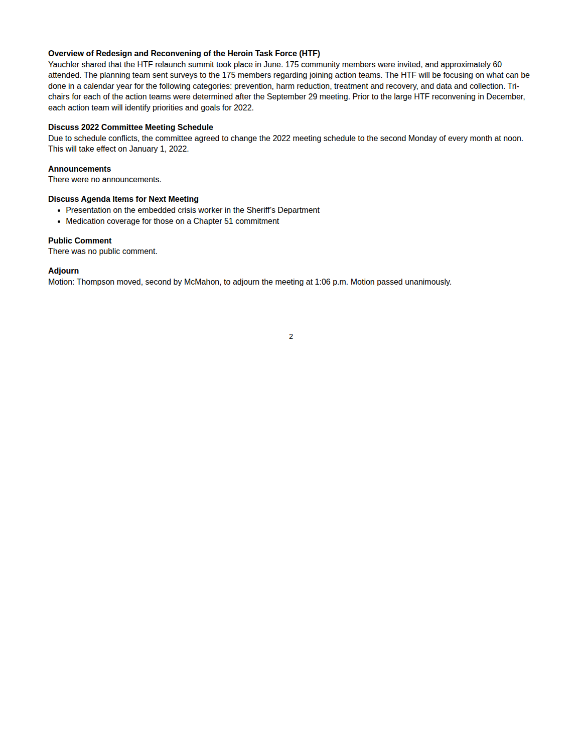Overview of Redesign and Reconvening of the Heroin Task Force (HTF)
Yauchler shared that the HTF relaunch summit took place in June. 175 community members were invited, and approximately 60 attended. The planning team sent surveys to the 175 members regarding joining action teams. The HTF will be focusing on what can be done in a calendar year for the following categories: prevention, harm reduction, treatment and recovery, and data and collection. Tri-chairs for each of the action teams were determined after the September 29 meeting. Prior to the large HTF reconvening in December, each action team will identify priorities and goals for 2022.
Discuss 2022 Committee Meeting Schedule
Due to schedule conflicts, the committee agreed to change the 2022 meeting schedule to the second Monday of every month at noon. This will take effect on January 1, 2022.
Announcements
There were no announcements.
Discuss Agenda Items for Next Meeting
Presentation on the embedded crisis worker in the Sheriff’s Department
Medication coverage for those on a Chapter 51 commitment
Public Comment
There was no public comment.
Adjourn
Motion: Thompson moved, second by McMahon, to adjourn the meeting at 1:06 p.m. Motion passed unanimously.
2